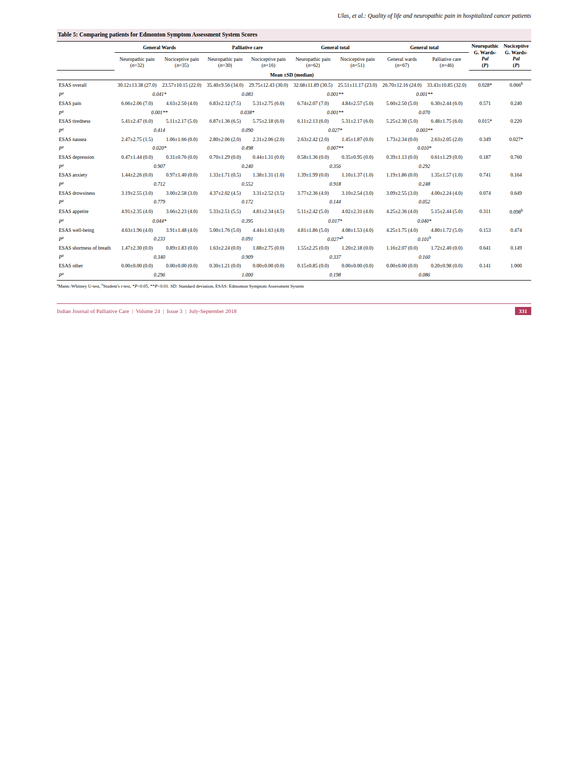Ulas, et al.: Quality of life and neuropathic pain in hospitalized cancer patients
Table 5: Comparing patients for Edmonton Symptom Assessment System Scores
| | General Wards | Palliative care | General total | General total | Neuropathic G. Wards- Pal ( P ) | Nociceptive G. Wards- Pal ( P ) |
| --- | --- | --- | --- | --- | --- | --- |
| Neuropathic pain ( n =32) | Nociceptive pain ( n =35) | Neuropathic pain ( n =30) | Nociceptive pain ( n =16) | Neuropathic pain ( n =62) | Nociceptive pain ( n =51) | General wards ( n =67) | Palliative care ( n =46) |
| | Mean ±SD (median) | | |
| ESAS overall | 30.12±13.38 (27.0) | 23.57±10.15 (22.0) | 35.40±9.56 (34.0) | 29.75±12.43 (30.0) | 32.68±11.89 (30.5) | 25.51±11.17 (23.0) | 26.70±12.16 (24.0) | 33.43±10.85 (32.0) | 0.028* | 0.066 b |
| P a | 0.041* | 0.083 | 0.001** | 0.001** | | |
| ESAS pain | 6.66±2.06 (7.0) | 4.63±2.50 (4.0) | 6.83±2.12 (7.5) | 5.31±2.75 (6.0) | 6.74±2.07 (7.0) | 4.84±2.57 (5.0) | 5.60±2.50 (5.0) | 6.30±2.44 (6.0) | 0.571 | 0.240 |
| P a | 0.001** | 0.038* | 0.001** | 0.070 | | |
| ESAS tiredness | 5.41±2.47 (6.0) | 5.11±2.17 (5.0) | 6.87±1.36 (6.5) | 5.75±2.18 (6.0) | 6.11±2.13 (6.0) | 5.31±2.17 (6.0) | 5.25±2.30 (5.0) | 6.48±1.75 (6.0) | 0.015* | 0.220 |
| P a | 0.414 | 0.090 | 0.027* | 0.003** | | |
| ESAS nausea | 2.47±2.75 (1.5) | 1.06±1.66 (0.0) | 2.80±2.06 (2.0) | 2.31±2.06 (2.0) | 2.63±2.42 (2.0) | 1.45±1.87 (0.0) | 1.73±2.34 (0.0) | 2.63±2.05 (2.0) | 0.349 | 0.027* |
| P a | 0.020* | 0.498 | 0.007** | 0.010* | | |
| ESAS depression | 0.47±1.44 (0.0) | 0.31±0.76 (0.0) | 0.70±1.29 (0.0) | 0.44±1.31 (0.0) | 0.58±1.36 (0.0) | 0.35±0.95 (0.0) | 0.39±1.13 (0.0) | 0.61±1.29 (0.0) | 0.187 | 0.760 |
| P a | 0.907 | 0.240 | 0.356 | 0.292 | | |
| ESAS anxiety | 1.44±2.26 (0.0) | 0.97±1.40 (0.0) | 1.33±1.71 (0.5) | 1.38±1.31 (1.0) | 1.39±1.99 (0.0) | 1.10±1.37 (1.0) | 1.19±1.86 (0.0) | 1.35±1.57 (1.0) | 0.741 | 0.164 |
| P a | 0.712 | 0.552 | 0.918 | 0.248 | | |
| ESAS drowsiness | 3.19±2.55 (3.0) | 3.00±2.58 (3.0) | 4.37±2.02 (4.5) | 3.31±2.52 (3.5) | 3.77±2.36 (4.0) | 3.10±2.54 (3.0) | 3.09±2.55 (3.0) | 4.00±2.24 (4.0) | 0.074 | 0.649 |
| P a | 0.779 | 0.172 | 0.144 | 0.052 | | |
| ESAS appetite | 4.91±2.35 (4.0) | 3.66±2.23 (4.0) | 5.33±2.51 (5.5) | 4.81±2.34 (4.5) | 5.11±2.42 (5.0) | 4.02±2.31 (4.0) | 4.25±2.36 (4.0) | 5.15±2.44 (5.0) | 0.311 | 0.098 b |
| P a | 0.044* | 0.395 | 0.017* | 0.040* | | |
| ESAS well-being | 4.63±1.96 (4.0) | 3.91±1.48 (4.0) | 5.00±1.76 (5.0) | 4.44±1.63 (4.0) | 4.81±1.86 (5.0) | 4.08±1.53 (4.0) | 4.25±1.75 (4.0) | 4.80±1.72 (5.0) | 0.153 | 0.474 |
| P a | 0.233 | 0.091 | 0.027* b | 0.101 b | | |
| ESAS shortness of breath | 1.47±2.30 (0.0) | 0.89±1.83 (0.0) | 1.63±2.24 (0.0) | 1.88±2.75 (0.0) | 1.55±2.25 (0.0) | 1.20±2.18 (0.0) | 1.16±2.07 (0.0) | 1.72±2.40 (0.0) | 0.641 | 0.149 |
| P a | 0.340 | 0.909 | 0.337 | 0.160 | | |
| ESAS other | 0.00±0.00 (0.0) | 0.00±0.00 (0.0) | 0.30±1.21 (0.0) | 0.00±0.00 (0.0) | 0.15±0.85 (0.0) | 0.00±0.00 (0.0) | 0.00±0.00 (0.0) | 0.20±0.98 (0.0) | 0.141 | 1.000 |
| P a | 0.296 | 1.000 | 0.198 | 0.086 | | |
aMann–Whitney U-test, bStudent's t-test, *P<0.05, **P<0.01. SD: Standard deviation, ESAS: Edmonton Symptom Assessment System
Indian Journal of Palliative Care | Volume 24 | Issue 3 | July-September 2018
331